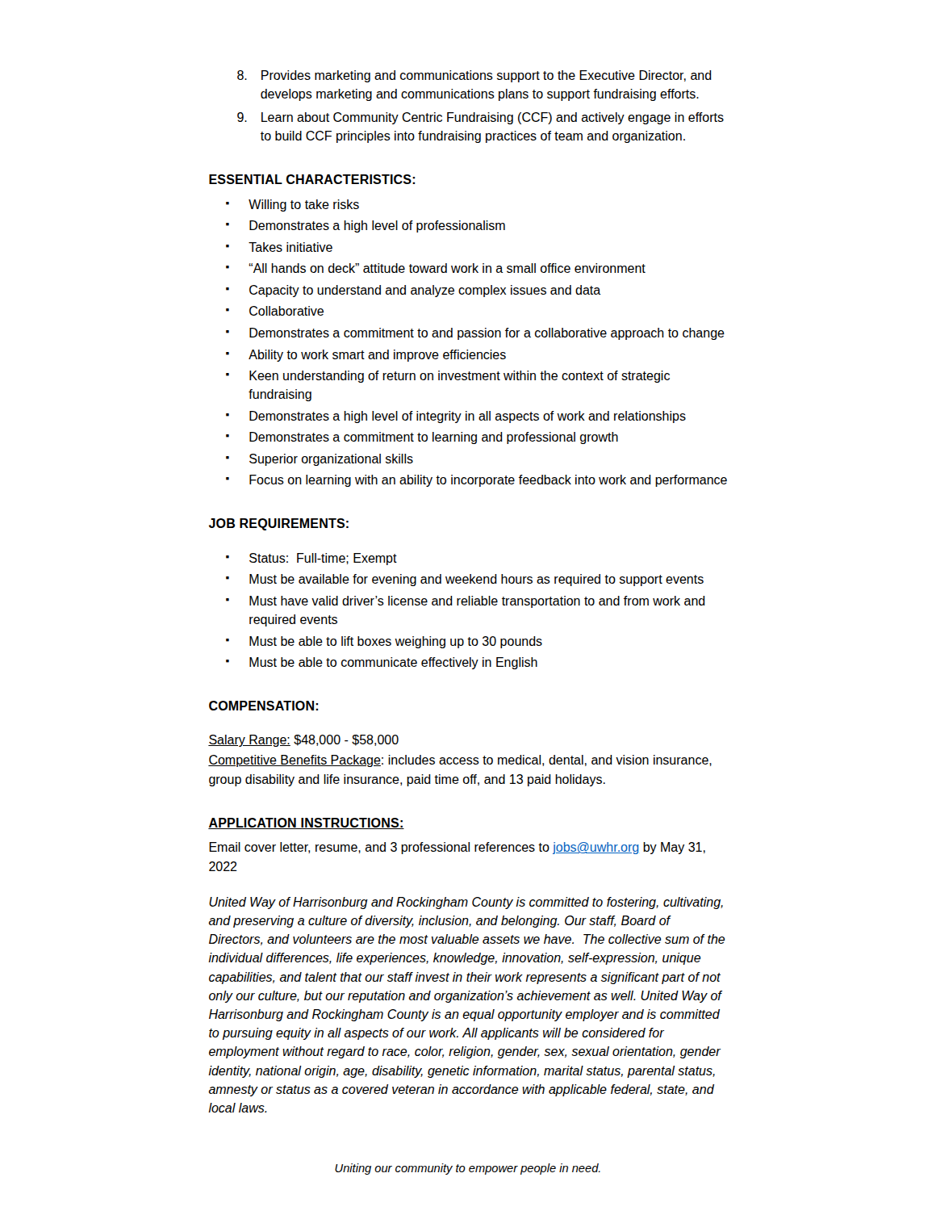Provides marketing and communications support to the Executive Director, and develops marketing and communications plans to support fundraising efforts.
Learn about Community Centric Fundraising (CCF) and actively engage in efforts to build CCF principles into fundraising practices of team and organization.
ESSENTIAL CHARACTERISTICS:
Willing to take risks
Demonstrates a high level of professionalism
Takes initiative
“All hands on deck” attitude toward work in a small office environment
Capacity to understand and analyze complex issues and data
Collaborative
Demonstrates a commitment to and passion for a collaborative approach to change
Ability to work smart and improve efficiencies
Keen understanding of return on investment within the context of strategic fundraising
Demonstrates a high level of integrity in all aspects of work and relationships
Demonstrates a commitment to learning and professional growth
Superior organizational skills
Focus on learning with an ability to incorporate feedback into work and performance
JOB REQUIREMENTS:
Status: Full-time; Exempt
Must be available for evening and weekend hours as required to support events
Must have valid driver’s license and reliable transportation to and from work and required events
Must be able to lift boxes weighing up to 30 pounds
Must be able to communicate effectively in English
COMPENSATION:
Salary Range: $48,000 - $58,000
Competitive Benefits Package: includes access to medical, dental, and vision insurance, group disability and life insurance, paid time off, and 13 paid holidays.
APPLICATION INSTRUCTIONS:
Email cover letter, resume, and 3 professional references to jobs@uwhr.org by May 31, 2022
United Way of Harrisonburg and Rockingham County is committed to fostering, cultivating, and preserving a culture of diversity, inclusion, and belonging. Our staff, Board of Directors, and volunteers are the most valuable assets we have. The collective sum of the individual differences, life experiences, knowledge, innovation, self-expression, unique capabilities, and talent that our staff invest in their work represents a significant part of not only our culture, but our reputation and organization’s achievement as well. United Way of Harrisonburg and Rockingham County is an equal opportunity employer and is committed to pursuing equity in all aspects of our work. All applicants will be considered for employment without regard to race, color, religion, gender, sex, sexual orientation, gender identity, national origin, age, disability, genetic information, marital status, parental status, amnesty or status as a covered veteran in accordance with applicable federal, state, and local laws.
Uniting our community to empower people in need.